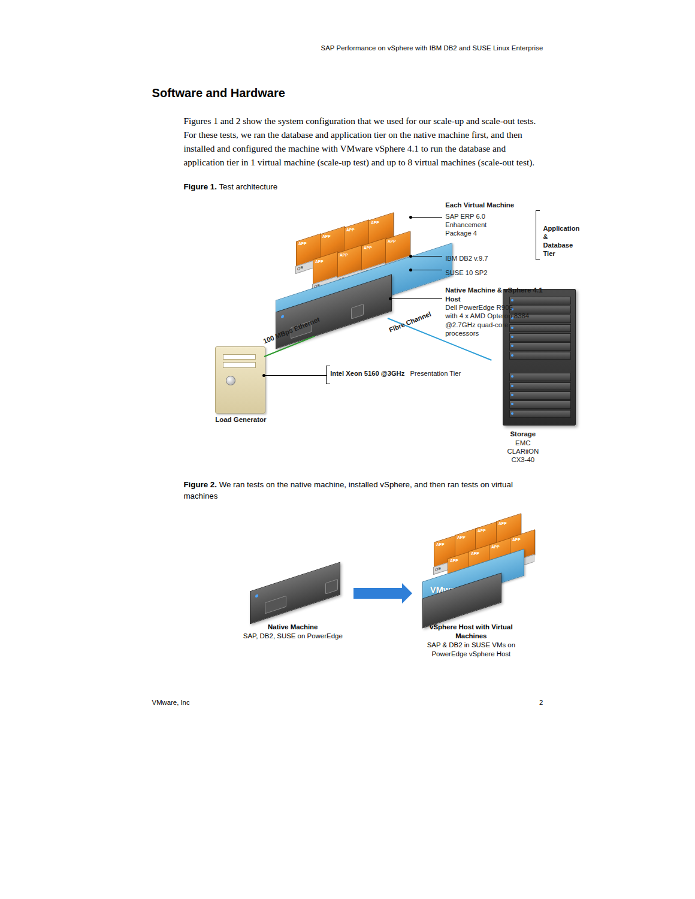SAP Performance on vSphere with IBM DB2 and SUSE Linux Enterprise
Software and Hardware
Figures 1 and 2 show the system configuration that we used for our scale-up and scale-out tests. For these tests, we ran the database and application tier on the native machine first, and then installed and configured the machine with VMware vSphere 4.1 to run the database and application tier in 1 virtual machine (scale-up test) and up to 8 virtual machines (scale-out test).
Figure 1. Test architecture
OS
OS
OS
OS
OS
OS
OS
OS
VMware
Each Virtual Machine
SAP ERP 6.0
Enhancement
Package 4
Application &
Database Tier
IBM DB2 v.9.7
SUSE 10 SP2
Native Machine & vSphere 4.1 Host Dell PowerEdge R905 with 4 x AMD Opteron 8384 @2.7GHz quad-core processors
Fibre Channel
100 MBps Ethernet
Intel Xeon 5160 @3GHz Presentation Tier
Load Generator
Storage EMC CLARiiON CX3-40
Figure 2. We ran tests on the native machine, installed vSphere, and then ran tests on virtual machines
OS
OS
OS
OS
OS
OS
OS
OS
VMware
Native Machine SAP, DB2, SUSE on PowerEdge
vSphere Host with Virtual
Machines SAP & DB2 in SUSE VMs on PowerEdge vSphere Host
VMware, Inc
2